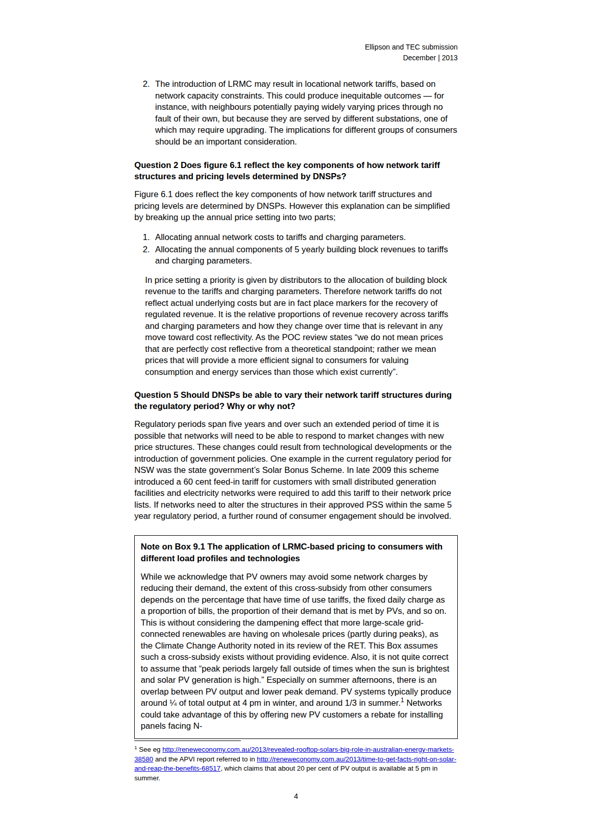Ellipson and TEC submission
December | 2013
The introduction of LRMC may result in locational network tariffs, based on network capacity constraints. This could produce inequitable outcomes — for instance, with neighbours potentially paying widely varying prices through no fault of their own, but because they are served by different substations, one of which may require upgrading. The implications for different groups of consumers should be an important consideration.
Question 2 Does figure 6.1 reflect the key components of how network tariff structures and pricing levels determined by DNSPs?
Figure 6.1 does reflect the key components of how network tariff structures and pricing levels are determined by DNSPs. However this explanation can be simplified by breaking up the annual price setting into two parts;
Allocating annual network costs to tariffs and charging parameters.
Allocating the annual components of 5 yearly building block revenues to tariffs and charging parameters.
In price setting a priority is given by distributors to the allocation of building block revenue to the tariffs and charging parameters. Therefore network tariffs do not reflect actual underlying costs but are in fact place markers for the recovery of regulated revenue. It is the relative proportions of revenue recovery across tariffs and charging parameters and how they change over time that is relevant in any move toward cost reflectivity. As the POC review states “we do not mean prices that are perfectly cost reflective from a theoretical standpoint; rather we mean prices that will provide a more efficient signal to consumers for valuing consumption and energy services than those which exist currently”.
Question 5 Should DNSPs be able to vary their network tariff structures during the regulatory period? Why or why not?
Regulatory periods span five years and over such an extended period of time it is possible that networks will need to be able to respond to market changes with new price structures. These changes could result from technological developments or the introduction of government policies. One example in the current regulatory period for NSW was the state government’s Solar Bonus Scheme. In late 2009 this scheme introduced a 60 cent feed-in tariff for customers with small distributed generation facilities and electricity networks were required to add this tariff to their network price lists. If networks need to alter the structures in their approved PSS within the same 5 year regulatory period, a further round of consumer engagement should be involved.
Note on Box 9.1 The application of LRMC-based pricing to consumers with different load profiles and technologies
While we acknowledge that PV owners may avoid some network charges by reducing their demand, the extent of this cross-subsidy from other consumers depends on the percentage that have time of use tariffs, the fixed daily charge as a proportion of bills, the proportion of their demand that is met by PVs, and so on. This is without considering the dampening effect that more large-scale grid-connected renewables are having on wholesale prices (partly during peaks), as the Climate Change Authority noted in its review of the RET. This Box assumes such a cross-subsidy exists without providing evidence. Also, it is not quite correct to assume that “peak periods largely fall outside of times when the sun is brightest and solar PV generation is high.” Especially on summer afternoons, there is an overlap between PV output and lower peak demand. PV systems typically produce around ¼ of total output at 4 pm in winter, and around 1/3 in summer.1 Networks could take advantage of this by offering new PV customers a rebate for installing panels facing N-
1 See eg http://reneweconomy.com.au/2013/revealed-rooftop-solars-big-role-in-australian-energy-markets-38580 and the APVI report referred to in http://reneweconomy.com.au/2013/time-to-get-facts-right-on-solar-and-reap-the-benefits-68517, which claims that about 20 per cent of PV output is available at 5 pm in summer.
4